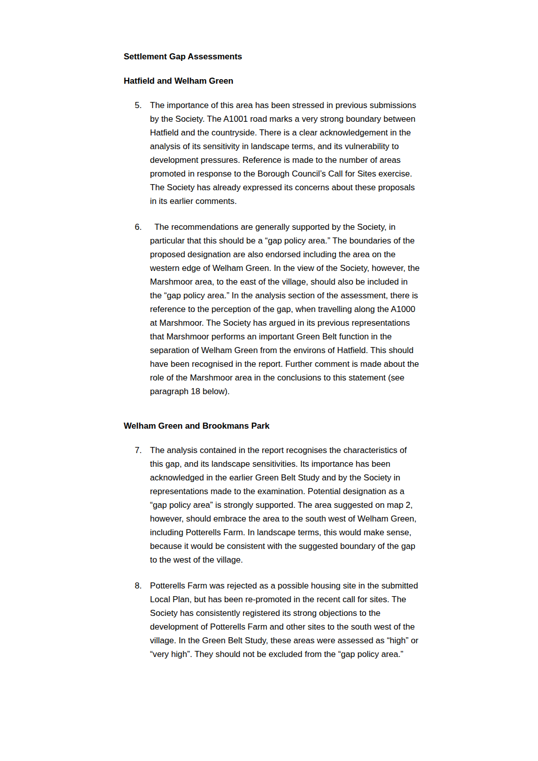Settlement Gap Assessments
Hatfield and Welham Green
The importance of this area has been stressed in previous submissions by the Society. The A1001 road marks a very strong boundary between Hatfield and the countryside. There is a clear acknowledgement in the analysis of its sensitivity in landscape terms, and its vulnerability to development pressures. Reference is made to the number of areas promoted in response to the Borough Council’s Call for Sites exercise. The Society has already expressed its concerns about these proposals in its earlier comments.
The recommendations are generally supported by the Society, in particular that this should be a “gap policy area.” The boundaries of the proposed designation are also endorsed including the area on the western edge of Welham Green. In the view of the Society, however, the Marshmoor area, to the east of the village, should also be included in the “gap policy area.” In the analysis section of the assessment, there is reference to the perception of the gap, when travelling along the A1000 at Marshmoor. The Society has argued in its previous representations that Marshmoor performs an important Green Belt function in the separation of Welham Green from the environs of Hatfield. This should have been recognised in the report. Further comment is made about the role of the Marshmoor area in the conclusions to this statement (see paragraph 18 below).
Welham Green and Brookmans Park
The analysis contained in the report recognises the characteristics of this gap, and its landscape sensitivities. Its importance has been acknowledged in the earlier Green Belt Study and by the Society in representations made to the examination. Potential designation as a “gap policy area” is strongly supported. The area suggested on map 2, however, should embrace the area to the south west of Welham Green, including Potterells Farm. In landscape terms, this would make sense, because it would be consistent with the suggested boundary of the gap to the west of the village.
Potterells Farm was rejected as a possible housing site in the submitted Local Plan, but has been re-promoted in the recent call for sites. The Society has consistently registered its strong objections to the development of Potterells Farm and other sites to the south west of the village. In the Green Belt Study, these areas were assessed as “high” or “very high”. They should not be excluded from the “gap policy area.”